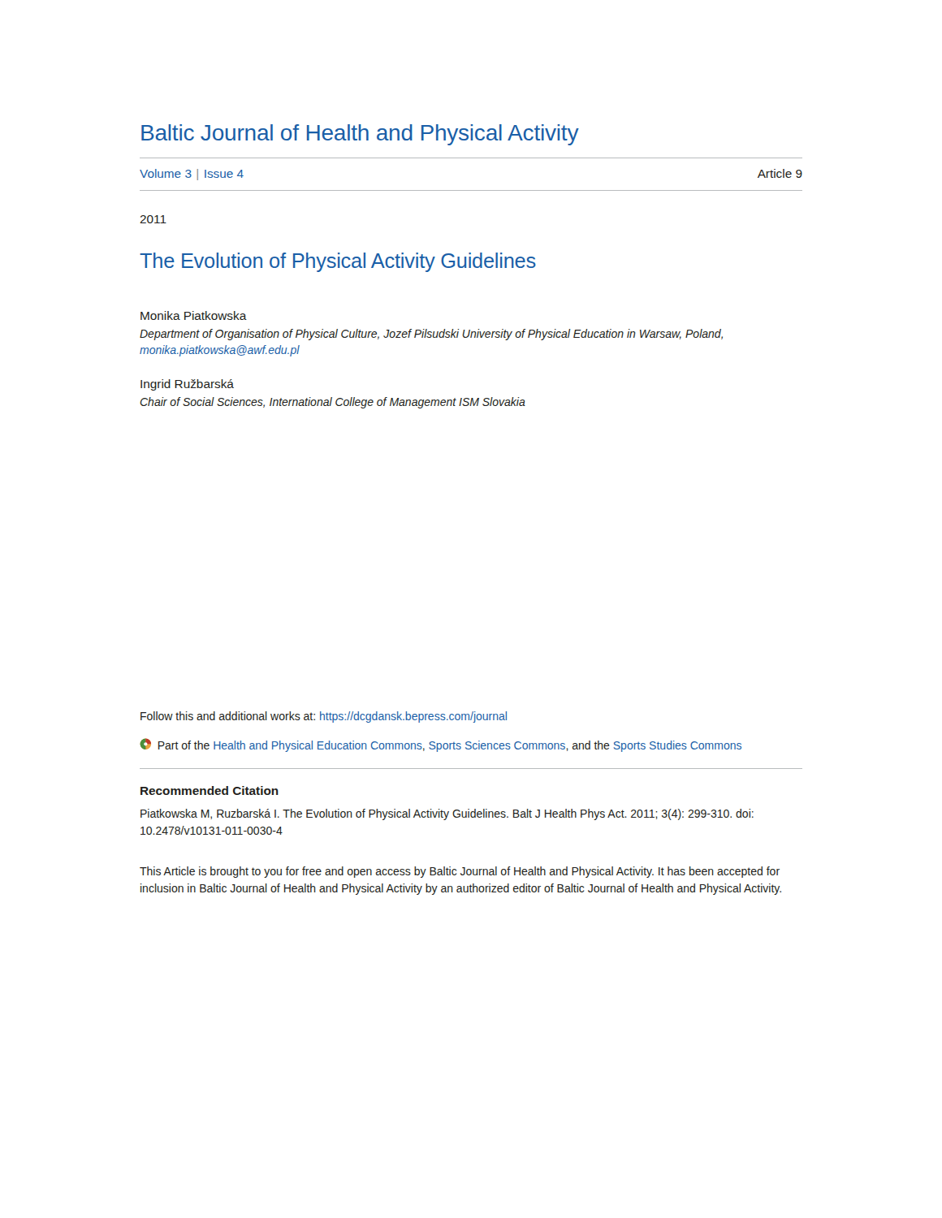Baltic Journal of Health and Physical Activity
Volume 3|Issue 4
Article 9
2011
The Evolution of Physical Activity Guidelines
Monika Piatkowska
Department of Organisation of Physical Culture, Jozef Pilsudski University of Physical Education in Warsaw, Poland, monika.piatkowska@awf.edu.pl
Ingrid Ružbarská
Chair of Social Sciences, International College of Management ISM Slovakia
Follow this and additional works at: https://dcgdansk.bepress.com/journal
Part of the Health and Physical Education Commons, Sports Sciences Commons, and the Sports Studies Commons
Recommended Citation
Piatkowska M, Ruzbarská I. The Evolution of Physical Activity Guidelines. Balt J Health Phys Act. 2011; 3(4): 299-310. doi: 10.2478/v10131-011-0030-4
This Article is brought to you for free and open access by Baltic Journal of Health and Physical Activity. It has been accepted for inclusion in Baltic Journal of Health and Physical Activity by an authorized editor of Baltic Journal of Health and Physical Activity.